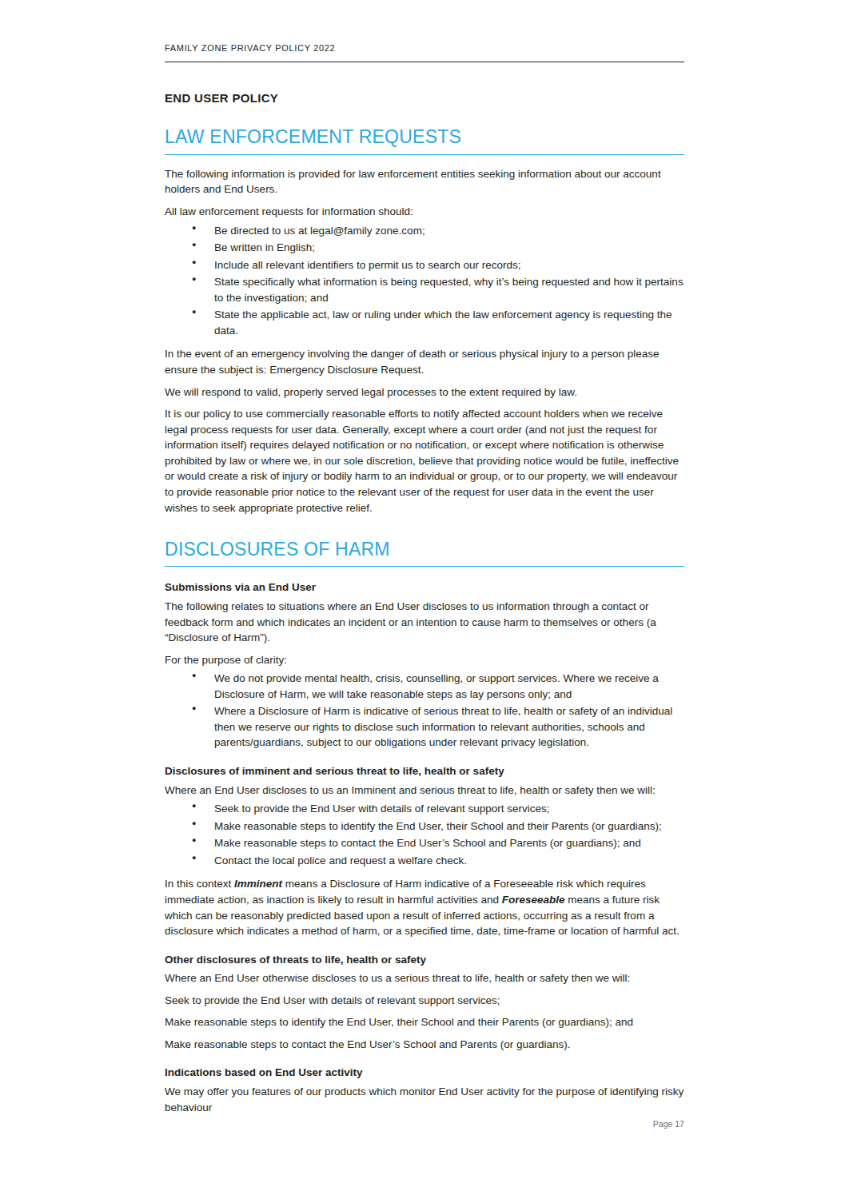Family Zone Privacy Policy 2022
End User Policy
Law Enforcement Requests
The following information is provided for law enforcement entities seeking information about our account holders and End Users.
All law enforcement requests for information should:
Be directed to us at legal@family zone.com;
Be written in English;
Include all relevant identifiers to permit us to search our records;
State specifically what information is being requested, why it’s being requested and how it pertains to the investigation; and
State the applicable act, law or ruling under which the law enforcement agency is requesting the data.
In the event of an emergency involving the danger of death or serious physical injury to a person please ensure the subject is: Emergency Disclosure Request.
We will respond to valid, properly served legal processes to the extent required by law.
It is our policy to use commercially reasonable efforts to notify affected account holders when we receive legal process requests for user data. Generally, except where a court order (and not just the request for information itself) requires delayed notification or no notification, or except where notification is otherwise prohibited by law or where we, in our sole discretion, believe that providing notice would be futile, ineffective or would create a risk of injury or bodily harm to an individual or group, or to our property, we will endeavour to provide reasonable prior notice to the relevant user of the request for user data in the event the user wishes to seek appropriate protective relief.
Disclosures of Harm
Submissions via an End User
The following relates to situations where an End User discloses to us information through a contact or feedback form and which indicates an incident or an intention to cause harm to themselves or others (a “Disclosure of Harm”).
For the purpose of clarity:
We do not provide mental health, crisis, counselling, or support services. Where we receive a Disclosure of Harm, we will take reasonable steps as lay persons only; and
Where a Disclosure of Harm is indicative of serious threat to life, health or safety of an individual then we reserve our rights to disclose such information to relevant authorities, schools and parents/guardians, subject to our obligations under relevant privacy legislation.
Disclosures of imminent and serious threat to life, health or safety
Where an End User discloses to us an Imminent and serious threat to life, health or safety then we will:
Seek to provide the End User with details of relevant support services;
Make reasonable steps to identify the End User, their School and their Parents (or guardians);
Make reasonable steps to contact the End User’s School and Parents (or guardians); and
Contact the local police and request a welfare check.
In this context Imminent means a Disclosure of Harm indicative of a Foreseeable risk which requires immediate action, as inaction is likely to result in harmful activities and Foreseeable means a future risk which can be reasonably predicted based upon a result of inferred actions, occurring as a result from a disclosure which indicates a method of harm, or a specified time, date, time-frame or location of harmful act.
Other disclosures of threats to life, health or safety
Where an End User otherwise discloses to us a serious threat to life, health or safety then we will:
Seek to provide the End User with details of relevant support services;
Make reasonable steps to identify the End User, their School and their Parents (or guardians); and
Make reasonable steps to contact the End User’s School and Parents (or guardians).
Indications based on End User activity
We may offer you features of our products which monitor End User activity for the purpose of identifying risky behaviour
Page 17